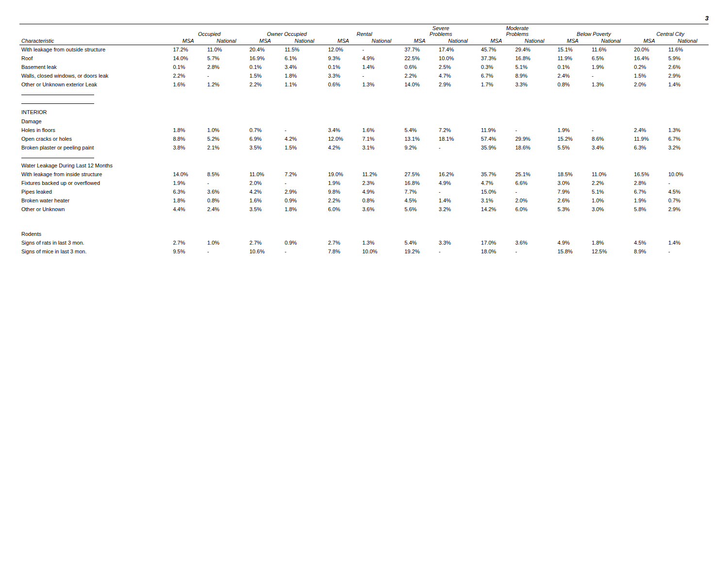3
| | Occupied | Owner Occupied | Rental | Severe Problems | Moderate Problems | Below Poverty | Central City |
| --- | --- | --- | --- | --- | --- | --- | --- |
| Characteristic | MSA | National | MSA | National | MSA | National | MSA | National | MSA | National | MSA | National | MSA | National |
| With leakage from outside structure | 17.2% | 11.0% | 20.4% | 11.5% | 12.0% | - | 37.7% | 17.4% | 45.7% | 29.4% | 15.1% | 11.6% | 20.0% | 11.6% |
| Roof | 14.0% | 5.7% | 16.9% | 6.1% | 9.3% | 4.9% | 22.5% | 10.0% | 37.3% | 16.8% | 11.9% | 6.5% | 16.4% | 5.9% |
| Basement leak | 0.1% | 2.8% | 0.1% | 3.4% | 0.1% | 1.4% | 0.6% | 2.5% | 0.3% | 5.1% | 0.1% | 1.9% | 0.2% | 2.6% |
| Walls, closed windows, or doors leak | 2.2% | - | 1.5% | 1.8% | 3.3% | - | 2.2% | 4.7% | 6.7% | 8.9% | 2.4% | - | 1.5% | 2.9% |
| Other or Unknown exterior Leak | 1.6% | 1.2% | 2.2% | 1.1% | 0.6% | 1.3% | 14.0% | 2.9% | 1.7% | 3.3% | 0.8% | 1.3% | 2.0% | 1.4% |
| INTERIOR | |
| Damage | |
| Holes in floors | 1.8% | 1.0% | 0.7% | - | 3.4% | 1.6% | 5.4% | 7.2% | 11.9% | - | 1.9% | - | 2.4% | 1.3% |
| Open cracks or holes | 8.8% | 5.2% | 6.9% | 4.2% | 12.0% | 7.1% | 13.1% | 18.1% | 57.4% | 29.9% | 15.2% | 8.6% | 11.9% | 6.7% |
| Broken plaster or peeling paint | 3.8% | 2.1% | 3.5% | 1.5% | 4.2% | 3.1% | 9.2% | - | 35.9% | 18.6% | 5.5% | 3.4% | 6.3% | 3.2% |
| Water Leakage During Last 12 Months | |
| With leakage from inside structure | 14.0% | 8.5% | 11.0% | 7.2% | 19.0% | 11.2% | 27.5% | 16.2% | 35.7% | 25.1% | 18.5% | 11.0% | 16.5% | 10.0% |
| Fixtures backed up or overflowed | 1.9% | - | 2.0% | - | 1.9% | 2.3% | 16.8% | 4.9% | 4.7% | 6.6% | 3.0% | 2.2% | 2.8% | - |
| Pipes leaked | 6.3% | 3.6% | 4.2% | 2.9% | 9.8% | 4.9% | 7.7% | - | 15.0% | - | 7.9% | 5.1% | 6.7% | 4.5% |
| Broken water heater | 1.8% | 0.8% | 1.6% | 0.9% | 2.2% | 0.8% | 4.5% | 1.4% | 3.1% | 2.0% | 2.6% | 1.0% | 1.9% | 0.7% |
| Other or Unknown | 4.4% | 2.4% | 3.5% | 1.8% | 6.0% | 3.6% | 5.6% | 3.2% | 14.2% | 6.0% | 5.3% | 3.0% | 5.8% | 2.9% |
| Rodents | |
| Signs of rats in last 3 mon. | 2.7% | 1.0% | 2.7% | 0.9% | 2.7% | 1.3% | 5.4% | 3.3% | 17.0% | 3.6% | 4.9% | 1.8% | 4.5% | 1.4% |
| Signs of mice in last 3 mon. | 9.5% | - | 10.6% | - | 7.8% | 10.0% | 19.2% | - | 18.0% | - | 15.8% | 12.5% | 8.9% | - |